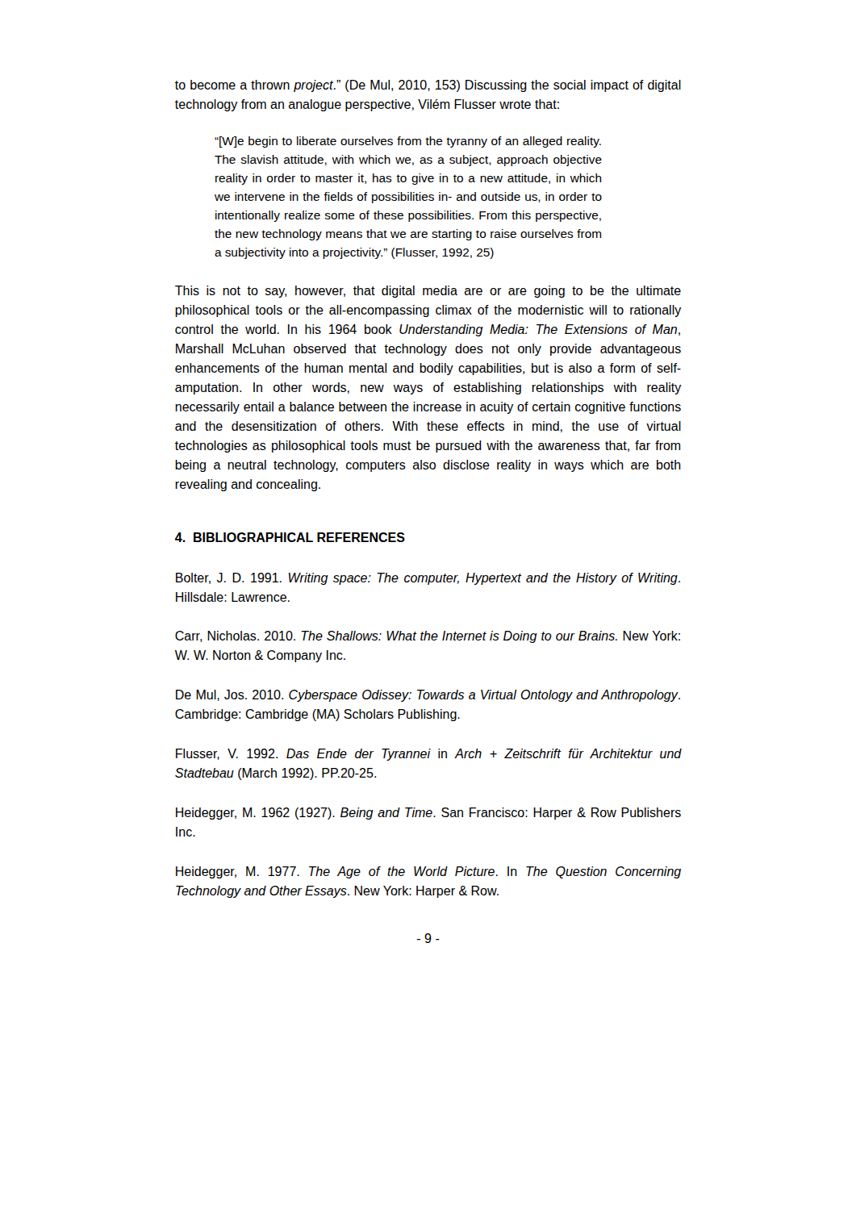to become a thrown project.” (De Mul, 2010, 153) Discussing the social impact of digital technology from an analogue perspective, Vilém Flusser wrote that:
“[W]e begin to liberate ourselves from the tyranny of an alleged reality. The slavish attitude, with which we, as a subject, approach objective reality in order to master it, has to give in to a new attitude, in which we intervene in the fields of possibilities in- and outside us, in order to intentionally realize some of these possibilities. From this perspective, the new technology means that we are starting to raise ourselves from a subjectivity into a projectivity.” (Flusser, 1992, 25)
This is not to say, however, that digital media are or are going to be the ultimate philosophical tools or the all-encompassing climax of the modernistic will to rationally control the world. In his 1964 book Understanding Media: The Extensions of Man, Marshall McLuhan observed that technology does not only provide advantageous enhancements of the human mental and bodily capabilities, but is also a form of self-amputation. In other words, new ways of establishing relationships with reality necessarily entail a balance between the increase in acuity of certain cognitive functions and the desensitization of others. With these effects in mind, the use of virtual technologies as philosophical tools must be pursued with the awareness that, far from being a neutral technology, computers also disclose reality in ways which are both revealing and concealing.
4. BIBLIOGRAPHICAL REFERENCES
Bolter, J. D. 1991. Writing space: The computer, Hypertext and the History of Writing. Hillsdale: Lawrence.
Carr, Nicholas. 2010. The Shallows: What the Internet is Doing to our Brains. New York: W. W. Norton & Company Inc.
De Mul, Jos. 2010. Cyberspace Odissey: Towards a Virtual Ontology and Anthropology. Cambridge: Cambridge (MA) Scholars Publishing.
Flusser, V. 1992. Das Ende der Tyrannei in Arch + Zeitschrift für Architektur und Stadtebau (March 1992). PP.20-25.
Heidegger, M. 1962 (1927). Being and Time. San Francisco: Harper & Row Publishers Inc.
Heidegger, M. 1977. The Age of the World Picture. In The Question Concerning Technology and Other Essays. New York: Harper & Row.
- 9 -